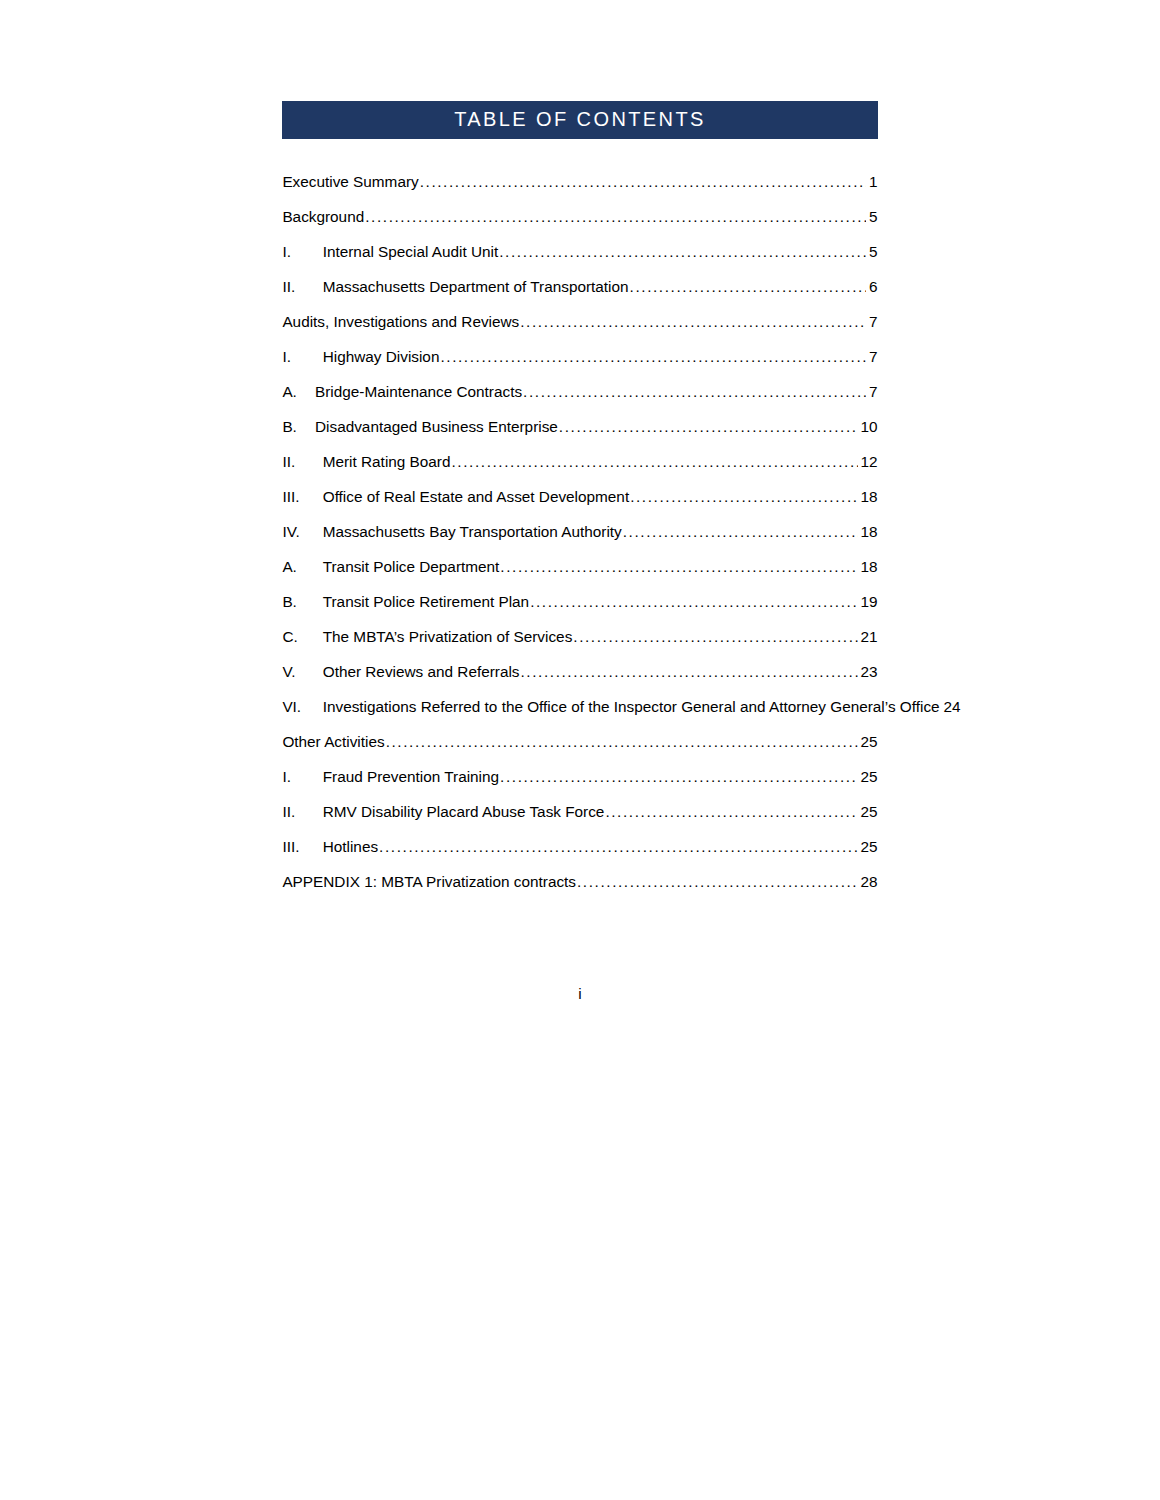Table of Contents
Executive Summary ................................................................................................................................. 1
Background ............................................................................................................................................. 5
I. Internal Special Audit Unit .......................................................................................................... 5
II. Massachusetts Department of Transportation ............................................................................. 6
Audits, Investigations and Reviews ......................................................................................................... 7
I. Highway Division ......................................................................................................................... 7
A. Bridge-Maintenance Contracts ................................................................................................... 7
B. Disadvantaged Business Enterprise ....................................................................................... 10
II. Merit Rating Board ....................................................................................................................... 12
III. Office of Real Estate and Asset Development ............................................................................. 18
IV. Massachusetts Bay Transportation Authority .............................................................................. 18
A. Transit Police Department ....................................................................................................... 18
B. Transit Police Retirement Plan .............................................................................................. 19
C. The MBTA’s Privatization of Services ..................................................................................... 21
V. Other Reviews and Referrals ....................................................................................................... 23
VI. Investigations Referred to the Office of the Inspector General and Attorney General’s Office ... 24
Other Activities ....................................................................................................................................... 25
I. Fraud Prevention Training .......................................................................................................... 25
II. RMV Disability Placard Abuse Task Force .................................................................................... 25
III. Hotlines ......................................................................................................................................... 25
APPENDIX 1: MBTA Privatization contracts .............................................................................................. 28
i